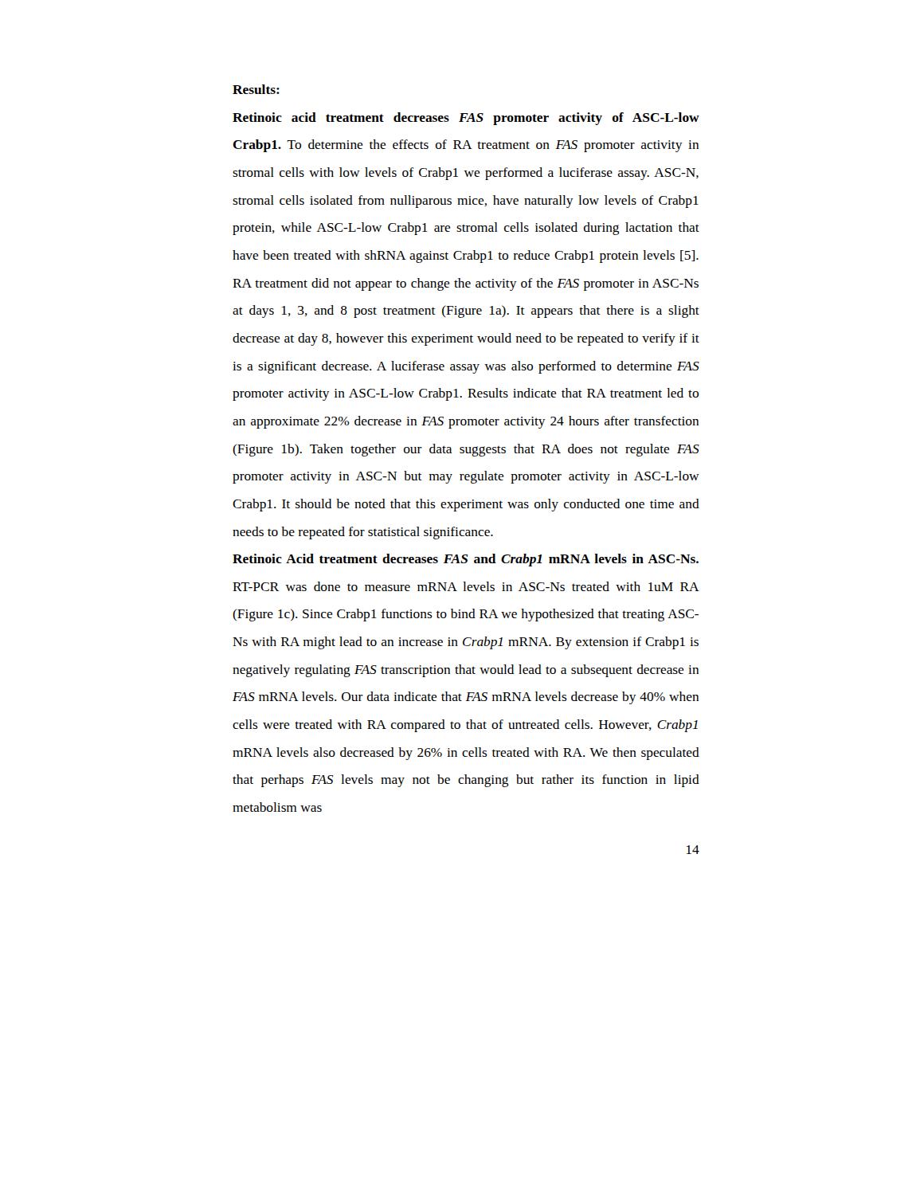Results:
Retinoic acid treatment decreases FAS promoter activity of ASC-L-low Crabp1. To determine the effects of RA treatment on FAS promoter activity in stromal cells with low levels of Crabp1 we performed a luciferase assay. ASC-N, stromal cells isolated from nulliparous mice, have naturally low levels of Crabp1 protein, while ASC-L-low Crabp1 are stromal cells isolated during lactation that have been treated with shRNA against Crabp1 to reduce Crabp1 protein levels [5]. RA treatment did not appear to change the activity of the FAS promoter in ASC-Ns at days 1, 3, and 8 post treatment (Figure 1a). It appears that there is a slight decrease at day 8, however this experiment would need to be repeated to verify if it is a significant decrease. A luciferase assay was also performed to determine FAS promoter activity in ASC-L-low Crabp1. Results indicate that RA treatment led to an approximate 22% decrease in FAS promoter activity 24 hours after transfection (Figure 1b). Taken together our data suggests that RA does not regulate FAS promoter activity in ASC-N but may regulate promoter activity in ASC-L-low Crabp1. It should be noted that this experiment was only conducted one time and needs to be repeated for statistical significance.
Retinoic Acid treatment decreases FAS and Crabp1 mRNA levels in ASC-Ns. RT-PCR was done to measure mRNA levels in ASC-Ns treated with 1uM RA (Figure 1c). Since Crabp1 functions to bind RA we hypothesized that treating ASC-Ns with RA might lead to an increase in Crabp1 mRNA. By extension if Crabp1 is negatively regulating FAS transcription that would lead to a subsequent decrease in FAS mRNA levels. Our data indicate that FAS mRNA levels decrease by 40% when cells were treated with RA compared to that of untreated cells. However, Crabp1 mRNA levels also decreased by 26% in cells treated with RA. We then speculated that perhaps FAS levels may not be changing but rather its function in lipid metabolism was
14